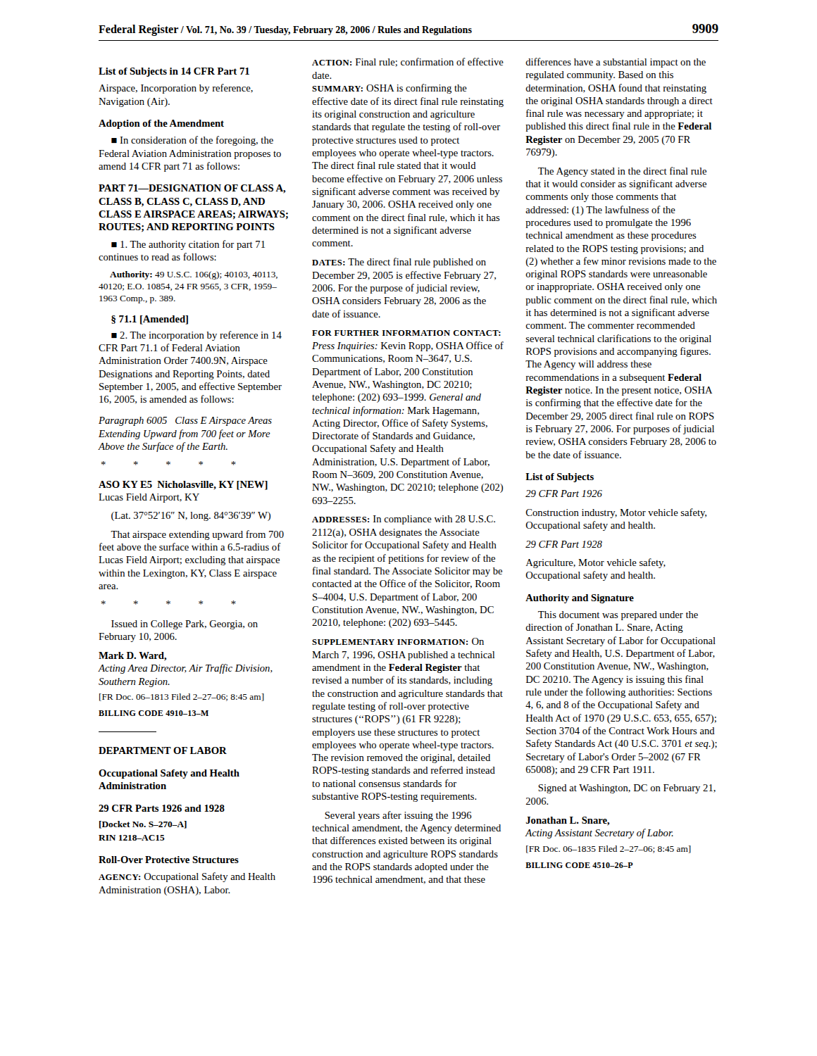Federal Register / Vol. 71, No. 39 / Tuesday, February 28, 2006 / Rules and Regulations
9909
List of Subjects in 14 CFR Part 71
Airspace, Incorporation by reference, Navigation (Air).
Adoption of the Amendment
■ In consideration of the foregoing, the Federal Aviation Administration proposes to amend 14 CFR part 71 as follows:
PART 71—DESIGNATION OF CLASS A, CLASS B, CLASS C, CLASS D, AND CLASS E AIRSPACE AREAS; AIRWAYS; ROUTES; AND REPORTING POINTS
■ 1. The authority citation for part 71 continues to read as follows:
Authority: 49 U.S.C. 106(g); 40103, 40113, 40120; E.O. 10854, 24 FR 9565, 3 CFR, 1959–1963 Comp., p. 389.
§ 71.1 [Amended]
■ 2. The incorporation by reference in 14 CFR Part 71.1 of Federal Aviation Administration Order 7400.9N, Airspace Designations and Reporting Points, dated September 1, 2005, and effective September 16, 2005, is amended as follows:
Paragraph 6005 Class E Airspace Areas Extending Upward from 700 feet or More Above the Surface of the Earth.
* * * * *
ASO KY E5 Nicholasville, KY [NEW]
Lucas Field Airport, KY
(Lat. 37°52′16″ N, long. 84°36′39″ W)
That airspace extending upward from 700 feet above the surface within a 6.5-radius of Lucas Field Airport; excluding that airspace within the Lexington, KY, Class E airspace area.
* * * * *
Issued in College Park, Georgia, on February 10, 2006.
Mark D. Ward,
Acting Area Director, Air Traffic Division, Southern Region.
[FR Doc. 06–1813 Filed 2–27–06; 8:45 am]
BILLING CODE 4910–13–M
DEPARTMENT OF LABOR
Occupational Safety and Health Administration
29 CFR Parts 1926 and 1928
[Docket No. S–270–A]
RIN 1218–AC15
Roll-Over Protective Structures
AGENCY: Occupational Safety and Health Administration (OSHA), Labor.
ACTION: Final rule; confirmation of effective date.
SUMMARY: OSHA is confirming the effective date of its direct final rule reinstating its original construction and agriculture standards that regulate the testing of roll-over protective structures used to protect employees who operate wheel-type tractors. The direct final rule stated that it would become effective on February 27, 2006 unless significant adverse comment was received by January 30, 2006. OSHA received only one comment on the direct final rule, which it has determined is not a significant adverse comment.
DATES: The direct final rule published on December 29, 2005 is effective February 27, 2006. For the purpose of judicial review, OSHA considers February 28, 2006 as the date of issuance.
FOR FURTHER INFORMATION CONTACT: Press Inquiries: Kevin Ropp, OSHA Office of Communications, Room N–3647, U.S. Department of Labor, 200 Constitution Avenue, NW., Washington, DC 20210; telephone: (202) 693–1999. General and technical information: Mark Hagemann, Acting Director, Office of Safety Systems, Directorate of Standards and Guidance, Occupational Safety and Health Administration, U.S. Department of Labor, Room N–3609, 200 Constitution Avenue, NW., Washington, DC 20210; telephone (202) 693–2255.
ADDRESSES: In compliance with 28 U.S.C. 2112(a), OSHA designates the Associate Solicitor for Occupational Safety and Health as the recipient of petitions for review of the final standard. The Associate Solicitor may be contacted at the Office of the Solicitor, Room S–4004, U.S. Department of Labor, 200 Constitution Avenue, NW., Washington, DC 20210, telephone: (202) 693–5445.
SUPPLEMENTARY INFORMATION: On March 7, 1996, OSHA published a technical amendment in the Federal Register that revised a number of its standards, including the construction and agriculture standards that regulate testing of roll-over protective structures (‘‘ROPS’’) (61 FR 9228); employers use these structures to protect employees who operate wheel-type tractors. The revision removed the original, detailed ROPS-testing standards and referred instead to national consensus standards for substantive ROPS-testing requirements.
Several years after issuing the 1996 technical amendment, the Agency determined that differences existed between its original construction and agriculture ROPS standards and the ROPS standards adopted under the 1996 technical amendment, and that these differences have a substantial impact on the regulated community. Based on this determination, OSHA found that reinstating the original OSHA standards through a direct final rule was necessary and appropriate; it published this direct final rule in the Federal Register on December 29, 2005 (70 FR 76979).
The Agency stated in the direct final rule that it would consider as significant adverse comments only those comments that addressed: (1) The lawfulness of the procedures used to promulgate the 1996 technical amendment as these procedures related to the ROPS testing provisions; and (2) whether a few minor revisions made to the original ROPS standards were unreasonable or inappropriate. OSHA received only one public comment on the direct final rule, which it has determined is not a significant adverse comment. The commenter recommended several technical clarifications to the original ROPS provisions and accompanying figures. The Agency will address these recommendations in a subsequent Federal Register notice. In the present notice, OSHA is confirming that the effective date for the December 29, 2005 direct final rule on ROPS is February 27, 2006. For purposes of judicial review, OSHA considers February 28, 2006 to be the date of issuance.
List of Subjects
29 CFR Part 1926
Construction industry, Motor vehicle safety, Occupational safety and health.
29 CFR Part 1928
Agriculture, Motor vehicle safety, Occupational safety and health.
Authority and Signature
This document was prepared under the direction of Jonathan L. Snare, Acting Assistant Secretary of Labor for Occupational Safety and Health, U.S. Department of Labor, 200 Constitution Avenue, NW., Washington, DC 20210. The Agency is issuing this final rule under the following authorities: Sections 4, 6, and 8 of the Occupational Safety and Health Act of 1970 (29 U.S.C. 653, 655, 657); Section 3704 of the Contract Work Hours and Safety Standards Act (40 U.S.C. 3701 et seq.); Secretary of Labor's Order 5–2002 (67 FR 65008); and 29 CFR Part 1911.
Signed at Washington, DC on February 21, 2006.
Jonathan L. Snare,
Acting Assistant Secretary of Labor.
[FR Doc. 06–1835 Filed 2–27–06; 8:45 am]
BILLING CODE 4510–26–P